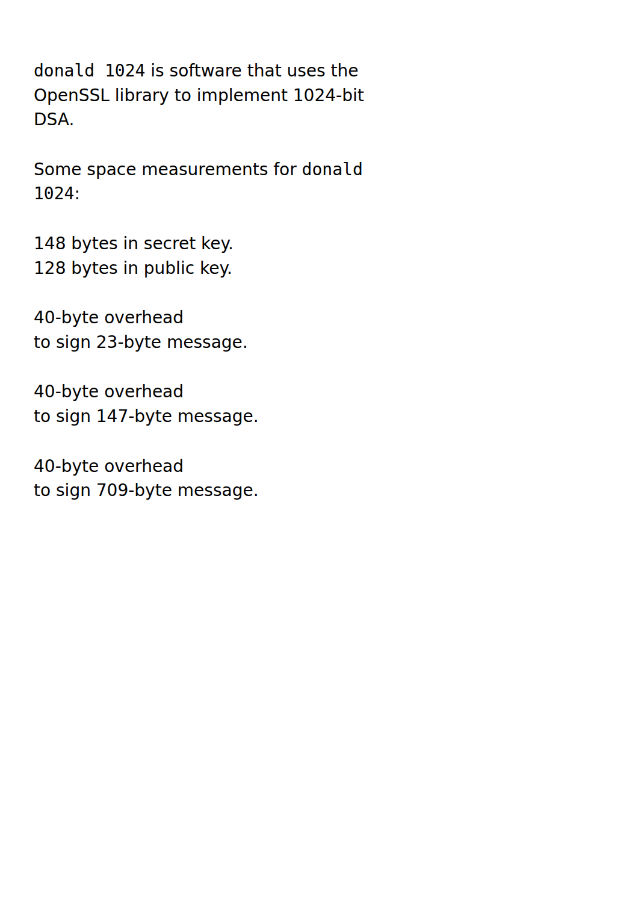donald 1024 is software that uses the OpenSSL library to implement 1024-bit DSA.
Some space measurements for donald 1024:
148 bytes in secret key.
128 bytes in public key.
40-byte overhead
to sign 23-byte message.
40-byte overhead
to sign 147-byte message.
40-byte overhead
to sign 709-byte message.